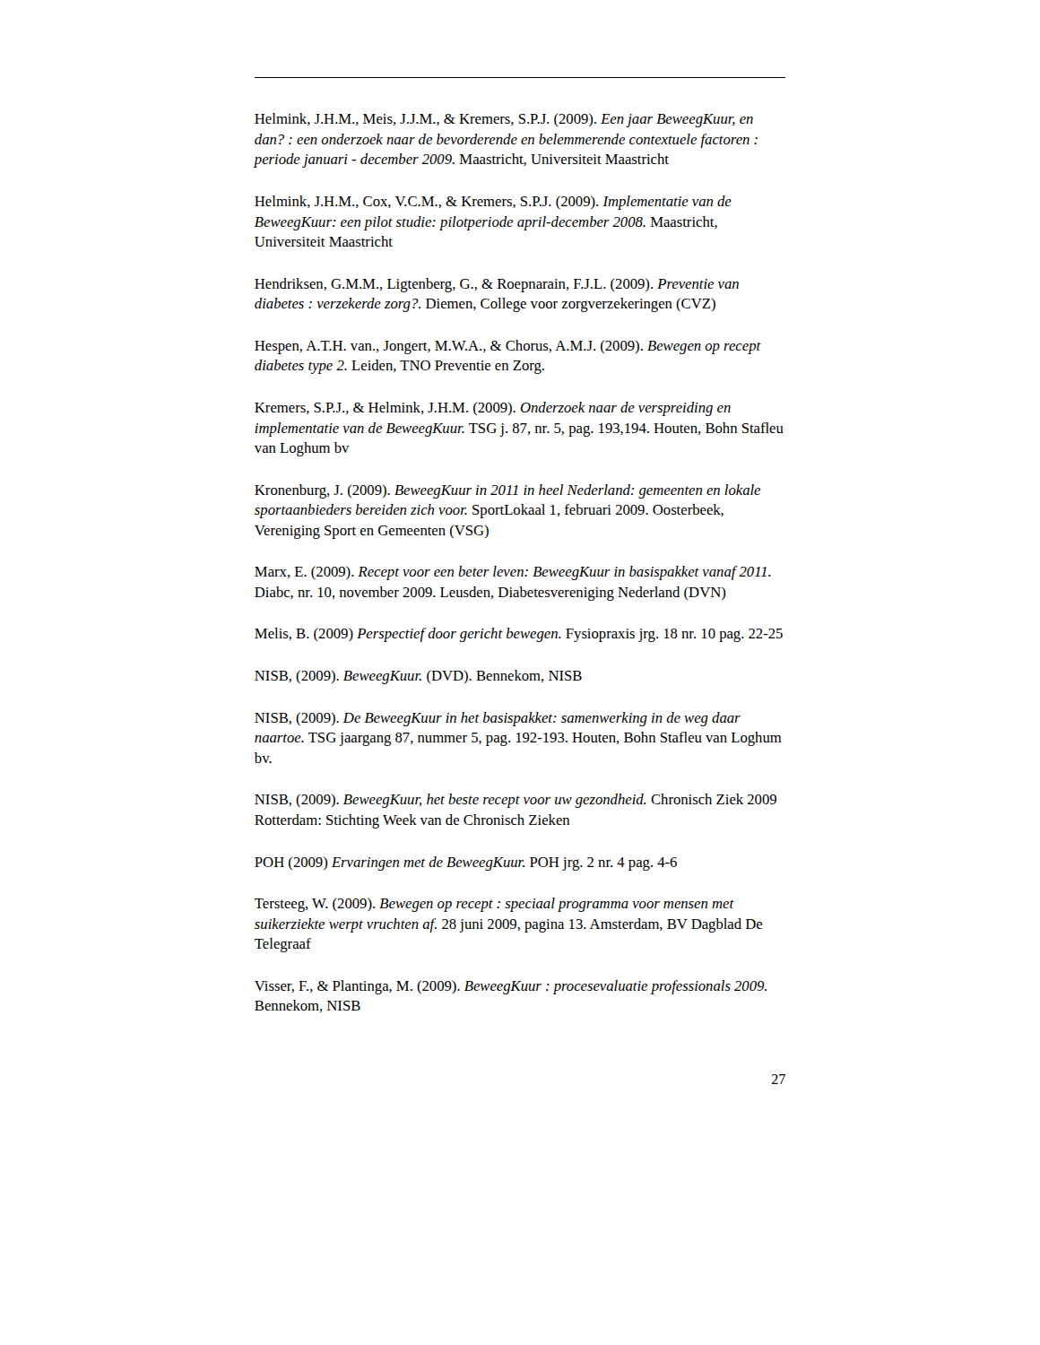Helmink, J.H.M., Meis, J.J.M., & Kremers, S.P.J. (2009). Een jaar BeweegKuur, en dan? : een onderzoek naar de bevorderende en belemmerende contextuele factoren : periode januari - december 2009. Maastricht, Universiteit Maastricht
Helmink, J.H.M., Cox, V.C.M., & Kremers, S.P.J. (2009). Implementatie van de BeweegKuur: een pilot studie: pilotperiode april-december 2008. Maastricht, Universiteit Maastricht
Hendriksen, G.M.M., Ligtenberg, G., & Roepnarain, F.J.L. (2009). Preventie van diabetes : verzekerde zorg?. Diemen, College voor zorgverzekeringen (CVZ)
Hespen, A.T.H. van., Jongert, M.W.A., & Chorus, A.M.J. (2009). Bewegen op recept diabetes type 2. Leiden, TNO Preventie en Zorg.
Kremers, S.P.J., & Helmink, J.H.M. (2009). Onderzoek naar de verspreiding en implementatie van de BeweegKuur. TSG j. 87, nr. 5, pag. 193,194. Houten, Bohn Stafleu van Loghum bv
Kronenburg, J. (2009). BeweegKuur in 2011 in heel Nederland: gemeenten en lokale sportaanbieders bereiden zich voor. SportLokaal 1, februari 2009. Oosterbeek, Vereniging Sport en Gemeenten (VSG)
Marx, E. (2009). Recept voor een beter leven: BeweegKuur in basispakket vanaf 2011. Diabc, nr. 10, november 2009. Leusden, Diabetesvereniging Nederland (DVN)
Melis, B. (2009) Perspectief door gericht bewegen. Fysiopraxis jrg. 18 nr. 10 pag. 22-25
NISB, (2009). BeweegKuur. (DVD). Bennekom, NISB
NISB, (2009). De BeweegKuur in het basispakket: samenwerking in de weg daar naartoe. TSG jaargang 87, nummer 5, pag. 192-193. Houten, Bohn Stafleu van Loghum bv.
NISB, (2009). BeweegKuur, het beste recept voor uw gezondheid. Chronisch Ziek 2009 Rotterdam: Stichting Week van de Chronisch Zieken
POH (2009) Ervaringen met de BeweegKuur. POH jrg. 2 nr. 4 pag. 4-6
Tersteeg, W. (2009). Bewegen op recept : speciaal programma voor mensen met suikerziekte werpt vruchten af. 28 juni 2009, pagina 13. Amsterdam, BV Dagblad De Telegraaf
Visser, F., & Plantinga, M. (2009). BeweegKuur : procesevaluatie professionals 2009. Bennekom, NISB
27